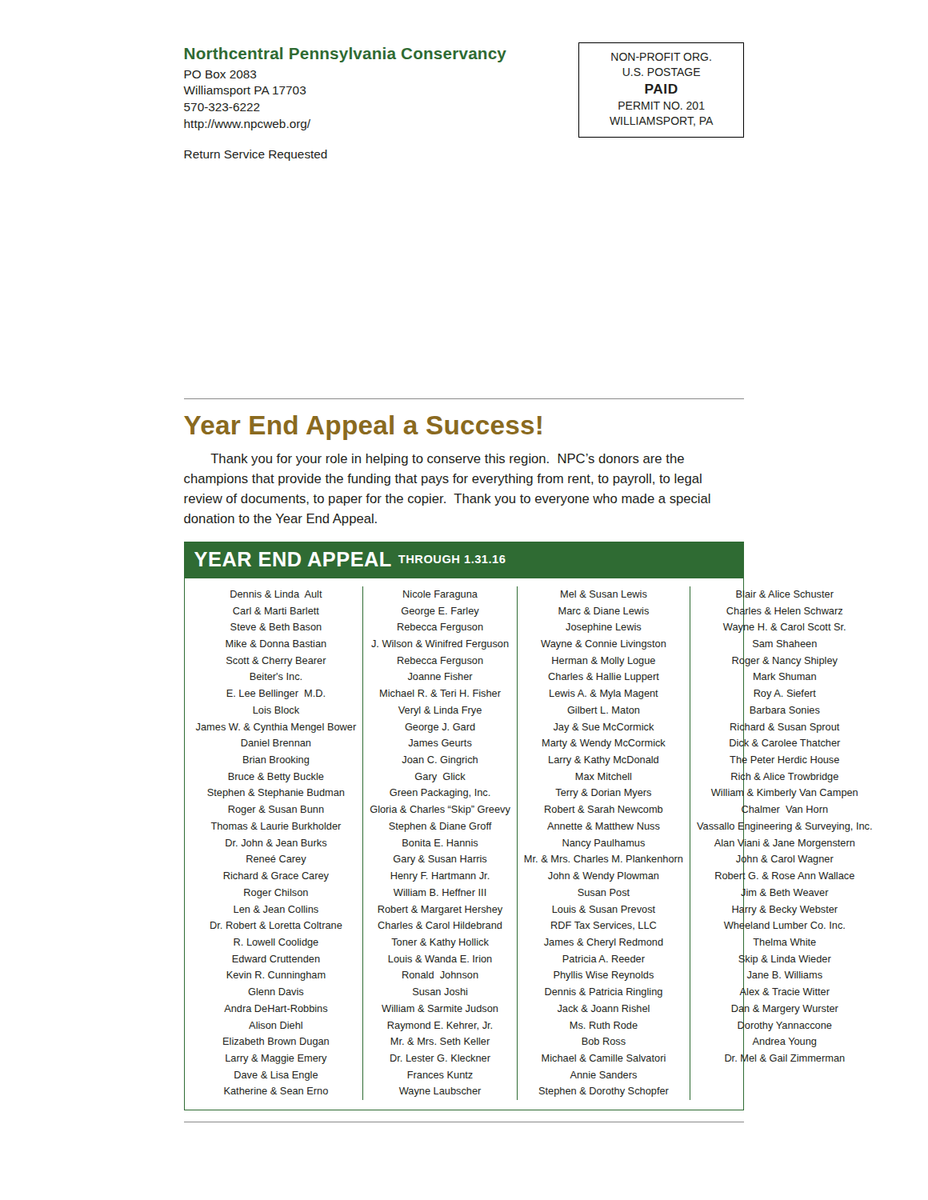Northcentral Pennsylvania Conservancy
PO Box 2083
Williamsport PA 17703
570-323-6222
http://www.npcweb.org/
Return Service Requested
NON-PROFIT ORG.
U.S. POSTAGE
PAID
PERMIT NO. 201
WILLIAMSPORT, PA
Year End Appeal a Success!
Thank you for your role in helping to conserve this region. NPC’s donors are the champions that provide the funding that pays for everything from rent, to payroll, to legal review of documents, to paper for the copier. Thank you to everyone who made a special donation to the Year End Appeal.
YEAR END APPEAL THROUGH 1.31.16
Dennis & Linda Ault
Carl & Marti Barlett
Steve & Beth Bason
Mike & Donna Bastian
Scott & Cherry Bearer
Beiter's Inc.
E. Lee Bellinger M.D.
Lois Block
James W. & Cynthia Mengel Bower
Daniel Brennan
Brian Brooking
Bruce & Betty Buckle
Stephen & Stephanie Budman
Roger & Susan Bunn
Thomas & Laurie Burkholder
Dr. John & Jean Burks
Reneé Carey
Richard & Grace Carey
Roger Chilson
Len & Jean Collins
Dr. Robert & Loretta Coltrane
R. Lowell Coolidge
Edward Cruttenden
Kevin R. Cunningham
Glenn Davis
Andra DeHart-Robbins
Alison Diehl
Elizabeth Brown Dugan
Larry & Maggie Emery
Dave & Lisa Engle
Katherine & Sean Erno
Nicole Faraguna
George E. Farley
Rebecca Ferguson
J. Wilson & Winifred Ferguson
Rebecca Ferguson
Joanne Fisher
Michael R. & Teri H. Fisher
Veryl & Linda Frye
George J. Gard
James Geurts
Joan C. Gingrich
Gary Glick
Green Packaging, Inc.
Gloria & Charles “Skip” Greevy
Stephen & Diane Groff
Bonita E. Hannis
Gary & Susan Harris
Henry F. Hartmann Jr.
William B. Heffner III
Robert & Margaret Hershey
Charles & Carol Hildebrand
Toner & Kathy Hollick
Louis & Wanda E. Irion
Ronald Johnson
Susan Joshi
William & Sarmite Judson
Raymond E. Kehrer, Jr.
Mr. & Mrs. Seth Keller
Dr. Lester G. Kleckner
Frances Kuntz
Wayne Laubscher
Mel & Susan Lewis
Marc & Diane Lewis
Josephine Lewis
Wayne & Connie Livingston
Herman & Molly Logue
Charles & Hallie Luppert
Lewis A. & Myla Magent
Gilbert L. Maton
Jay & Sue McCormick
Marty & Wendy McCormick
Larry & Kathy McDonald
Max Mitchell
Terry & Dorian Myers
Robert & Sarah Newcomb
Annette & Matthew Nuss
Nancy Paulhamus
Mr. & Mrs. Charles M. Plankenhorn
John & Wendy Plowman
Susan Post
Louis & Susan Prevost
RDF Tax Services, LLC
James & Cheryl Redmond
Patricia A. Reeder
Phyllis Wise Reynolds
Dennis & Patricia Ringling
Jack & Joann Rishel
Ms. Ruth Rode
Bob Ross
Michael & Camille Salvatori
Annie Sanders
Stephen & Dorothy Schopfer
Blair & Alice Schuster
Charles & Helen Schwarz
Wayne H. & Carol Scott Sr.
Sam Shaheen
Roger & Nancy Shipley
Mark Shuman
Roy A. Siefert
Barbara Sonies
Richard & Susan Sprout
Dick & Carolee Thatcher
The Peter Herdic House
Rich & Alice Trowbridge
William & Kimberly Van Campen
Chalmer Van Horn
Vassallo Engineering & Surveying, Inc.
Alan Viani & Jane Morgenstern
John & Carol Wagner
Robert G. & Rose Ann Wallace
Jim & Beth Weaver
Harry & Becky Webster
Wheeland Lumber Co. Inc.
Thelma White
Skip & Linda Wieder
Jane B. Williams
Alex & Tracie Witter
Dan & Margery Wurster
Dorothy Yannaccone
Andrea Young
Dr. Mel & Gail Zimmerman